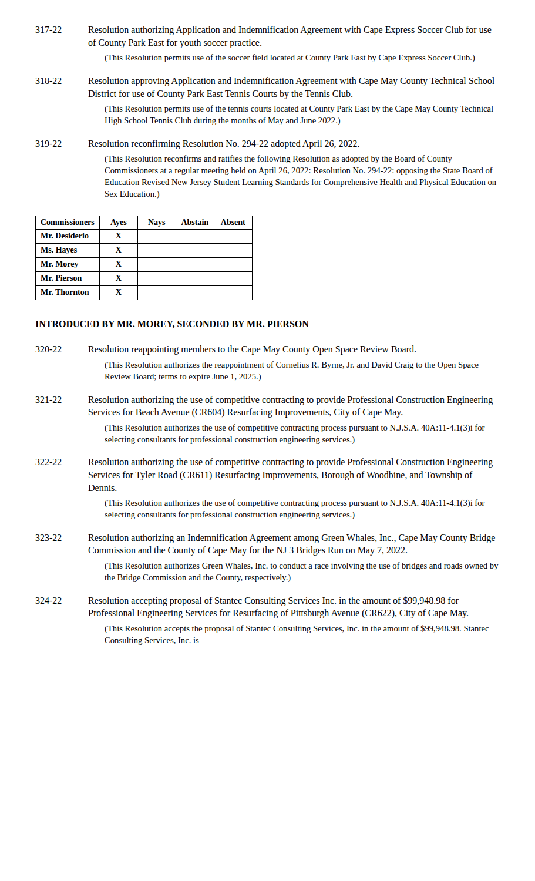317-22
Resolution authorizing Application and Indemnification Agreement with Cape Express Soccer Club for use of County Park East for youth soccer practice.
(This Resolution permits use of the soccer field located at County Park East by Cape Express Soccer Club.)
318-22
Resolution approving Application and Indemnification Agreement with Cape May County Technical School District for use of County Park East Tennis Courts by the Tennis Club.
(This Resolution permits use of the tennis courts located at County Park East by the Cape May County Technical High School Tennis Club during the months of May and June 2022.)
319-22
Resolution reconfirming Resolution No. 294-22 adopted April 26, 2022.
(This Resolution reconfirms and ratifies the following Resolution as adopted by the Board of County Commissioners at a regular meeting held on April 26, 2022: Resolution No. 294-22: opposing the State Board of Education Revised New Jersey Student Learning Standards for Comprehensive Health and Physical Education on Sex Education.)
| Commissioners | Ayes | Nays | Abstain | Absent |
| --- | --- | --- | --- | --- |
| Mr. Desiderio | X | | | |
| Ms. Hayes | X | | | |
| Mr. Morey | X | | | |
| Mr. Pierson | X | | | |
| Mr. Thornton | X | | | |
INTRODUCED BY MR. MOREY, SECONDED BY MR. PIERSON
320-22
Resolution reappointing members to the Cape May County Open Space Review Board.
(This Resolution authorizes the reappointment of Cornelius R. Byrne, Jr. and David Craig to the Open Space Review Board; terms to expire June 1, 2025.)
321-22
Resolution authorizing the use of competitive contracting to provide Professional Construction Engineering Services for Beach Avenue (CR604) Resurfacing Improvements, City of Cape May.
(This Resolution authorizes the use of competitive contracting process pursuant to N.J.S.A. 40A:11-4.1(3)i for selecting consultants for professional construction engineering services.)
322-22
Resolution authorizing the use of competitive contracting to provide Professional Construction Engineering Services for Tyler Road (CR611) Resurfacing Improvements, Borough of Woodbine, and Township of Dennis.
(This Resolution authorizes the use of competitive contracting process pursuant to N.J.S.A. 40A:11-4.1(3)i for selecting consultants for professional construction engineering services.)
323-22
Resolution authorizing an Indemnification Agreement among Green Whales, Inc., Cape May County Bridge Commission and the County of Cape May for the NJ 3 Bridges Run on May 7, 2022.
(This Resolution authorizes Green Whales, Inc. to conduct a race involving the use of bridges and roads owned by the Bridge Commission and the County, respectively.)
324-22
Resolution accepting proposal of Stantec Consulting Services Inc. in the amount of $99,948.98 for Professional Engineering Services for Resurfacing of Pittsburgh Avenue (CR622), City of Cape May.
(This Resolution accepts the proposal of Stantec Consulting Services, Inc. in the amount of $99,948.98. Stantec Consulting Services, Inc. is